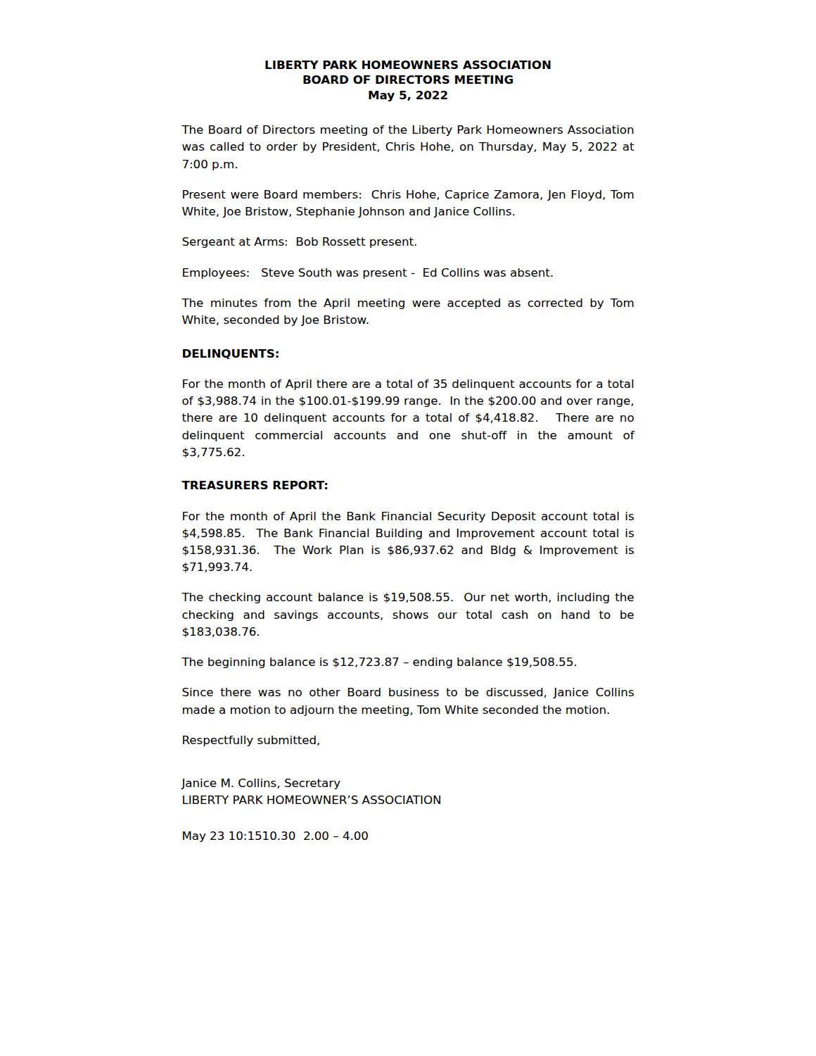LIBERTY PARK HOMEOWNERS ASSOCIATION BOARD OF DIRECTORS MEETING May 5, 2022
The Board of Directors meeting of the Liberty Park Homeowners Association was called to order by President, Chris Hohe, on Thursday, May 5, 2022 at 7:00 p.m.
Present were Board members: Chris Hohe, Caprice Zamora, Jen Floyd, Tom White, Joe Bristow, Stephanie Johnson and Janice Collins.
Sergeant at Arms: Bob Rossett present.
Employees: Steve South was present - Ed Collins was absent.
The minutes from the April meeting were accepted as corrected by Tom White, seconded by Joe Bristow.
DELINQUENTS:
For the month of April there are a total of 35 delinquent accounts for a total of $3,988.74 in the $100.01-$199.99 range. In the $200.00 and over range, there are 10 delinquent accounts for a total of $4,418.82. There are no delinquent commercial accounts and one shut-off in the amount of $3,775.62.
TREASURERS REPORT:
For the month of April the Bank Financial Security Deposit account total is $4,598.85. The Bank Financial Building and Improvement account total is $158,931.36. The Work Plan is $86,937.62 and Bldg & Improvement is $71,993.74.
The checking account balance is $19,508.55. Our net worth, including the checking and savings accounts, shows our total cash on hand to be $183,038.76.
The beginning balance is $12,723.87 – ending balance $19,508.55.
Since there was no other Board business to be discussed, Janice Collins made a motion to adjourn the meeting, Tom White seconded the motion.
Respectfully submitted,
Janice M. Collins, Secretary
LIBERTY PARK HOMEOWNER’S ASSOCIATION
May 23 10:1510.30 2.00 – 4.00